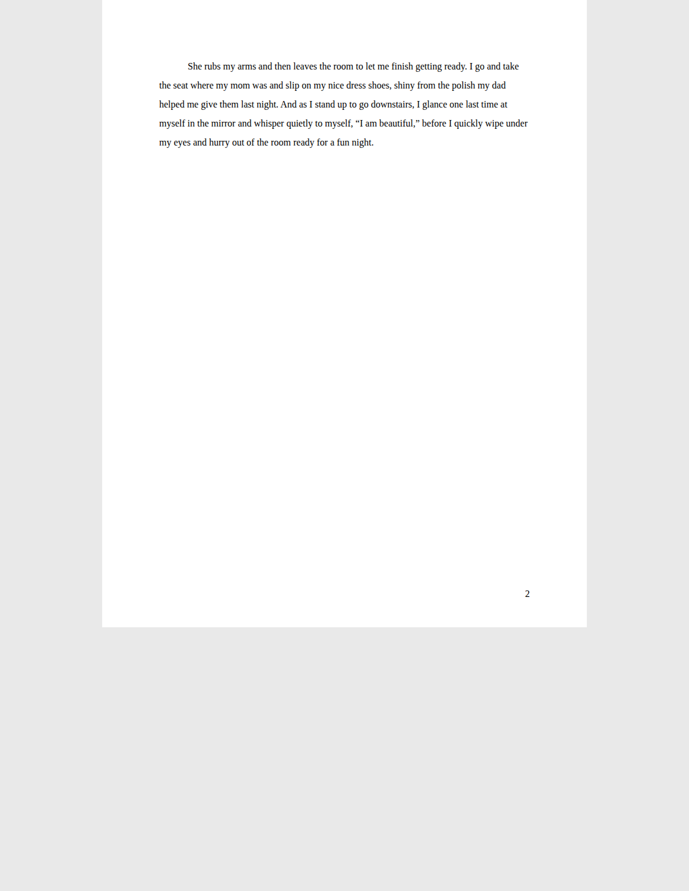She rubs my arms and then leaves the room to let me finish getting ready. I go and take the seat where my mom was and slip on my nice dress shoes, shiny from the polish my dad helped me give them last night. And as I stand up to go downstairs, I glance one last time at myself in the mirror and whisper quietly to myself, “I am beautiful,” before I quickly wipe under my eyes and hurry out of the room ready for a fun night.
2